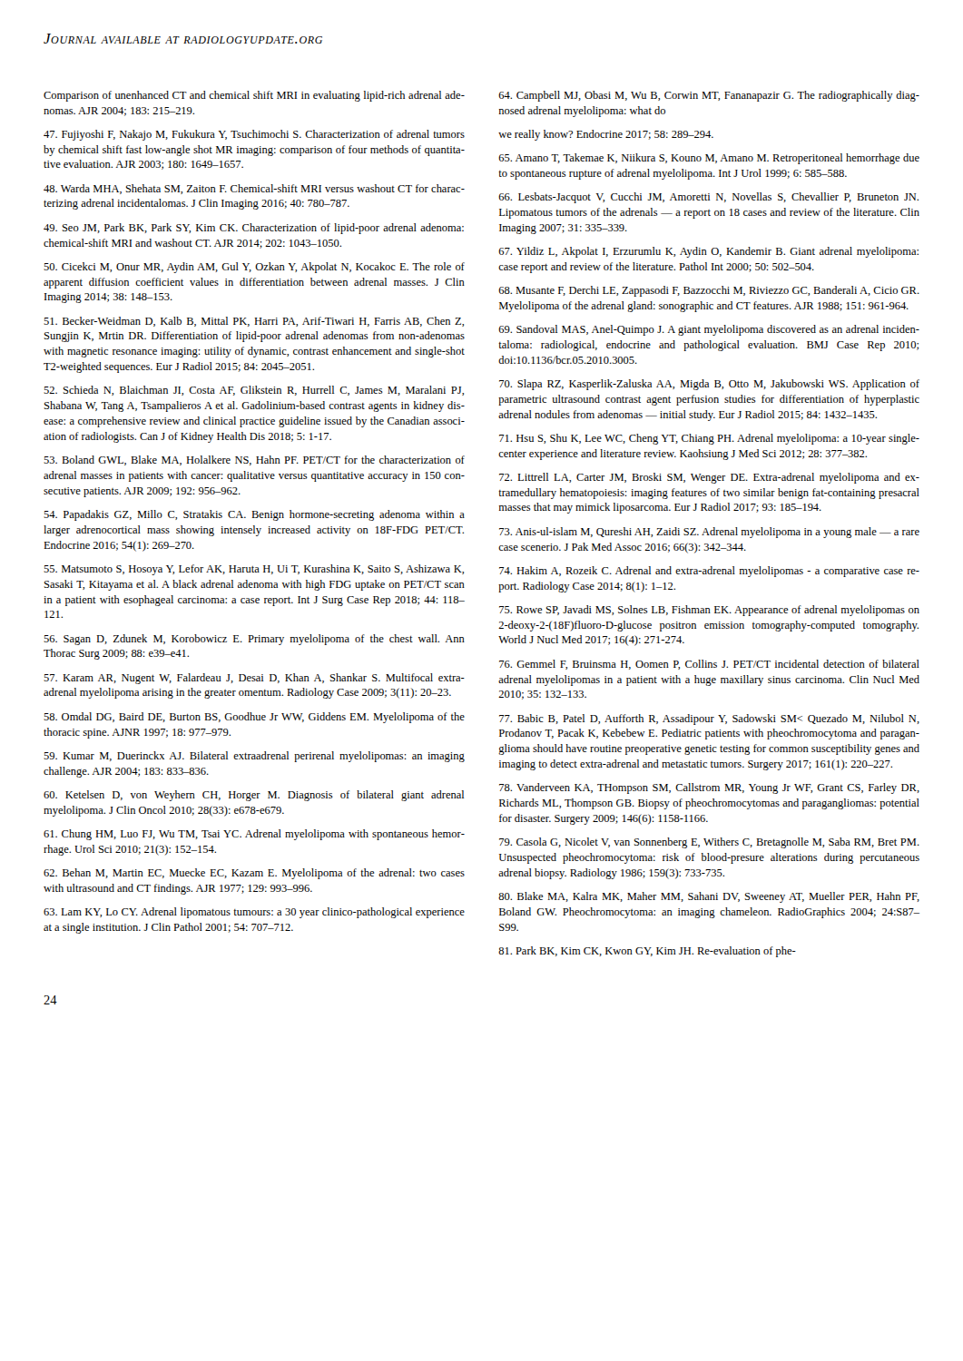Journal available at radiologyupdate.org
Comparison of unenhanced CT and chemical shift MRI in evaluating lipid-rich adrenal adenomas. AJR 2004; 183: 215–219.
47. Fujiyoshi F, Nakajo M, Fukukura Y, Tsuchimochi S. Characterization of adrenal tumors by chemical shift fast low-angle shot MR imaging: comparison of four methods of quantitative evaluation. AJR 2003; 180: 1649–1657.
48. Warda MHA, Shehata SM, Zaiton F. Chemical-shift MRI versus washout CT for characterizing adrenal incidentalomas. J Clin Imaging 2016; 40: 780–787.
49. Seo JM, Park BK, Park SY, Kim CK. Characterization of lipid-poor adrenal adenoma: chemical-shift MRI and washout CT. AJR 2014; 202: 1043–1050.
50. Cicekci M, Onur MR, Aydin AM, Gul Y, Ozkan Y, Akpolat N, Kocakoc E. The role of apparent diffusion coefficient values in differentiation between adrenal masses. J Clin Imaging 2014; 38: 148–153.
51. Becker-Weidman D, Kalb B, Mittal PK, Harri PA, Arif-Tiwari H, Farris AB, Chen Z, Sungjin K, Mrtin DR. Differentiation of lipid-poor adrenal adenomas from non-adenomas with magnetic resonance imaging: utility of dynamic, contrast enhancement and single-shot T2-weighted sequences. Eur J Radiol 2015; 84: 2045–2051.
52. Schieda N, Blaichman JI, Costa AF, Glikstein R, Hurrell C, James M, Maralani PJ, Shabana W, Tang A, Tsampalieros A et al. Gadolinium-based contrast agents in kidney disease: a comprehensive review and clinical practice guideline issued by the Canadian association of radiologists. Can J of Kidney Health Dis 2018; 5: 1-17.
53. Boland GWL, Blake MA, Holalkere NS, Hahn PF. PET/CT for the characterization of adrenal masses in patients with cancer: qualitative versus quantitative accuracy in 150 consecutive patients. AJR 2009; 192: 956–962.
54. Papadakis GZ, Millo C, Stratakis CA. Benign hormone-secreting adenoma within a larger adrenocortical mass showing intensely increased activity on 18F-FDG PET/CT. Endocrine 2016; 54(1): 269–270.
55. Matsumoto S, Hosoya Y, Lefor AK, Haruta H, Ui T, Kurashina K, Saito S, Ashizawa K, Sasaki T, Kitayama et al. A black adrenal adenoma with high FDG uptake on PET/CT scan in a patient with esophageal carcinoma: a case report. Int J Surg Case Rep 2018; 44: 118–121.
56. Sagan D, Zdunek M, Korobowicz E. Primary myelolipoma of the chest wall. Ann Thorac Surg 2009; 88: e39–e41.
57. Karam AR, Nugent W, Falardeau J, Desai D, Khan A, Shankar S. Multifocal extra-adrenal myelolipoma arising in the greater omentum. Radiology Case 2009; 3(11): 20–23.
58. Omdal DG, Baird DE, Burton BS, Goodhue Jr WW, Giddens EM. Myelolipoma of the thoracic spine. AJNR 1997; 18: 977–979.
59. Kumar M, Duerinckx AJ. Bilateral extraadrenal perirenal myelolipomas: an imaging challenge. AJR 2004; 183: 833–836.
60. Ketelsen D, von Weyhern CH, Horger M. Diagnosis of bilateral giant adrenal myelolipoma. J Clin Oncol 2010; 28(33): e678-e679.
61. Chung HM, Luo FJ, Wu TM, Tsai YC. Adrenal myelolipoma with spontaneous hemorrhage. Urol Sci 2010; 21(3): 152–154.
62. Behan M, Martin EC, Muecke EC, Kazam E. Myelolipoma of the adrenal: two cases with ultrasound and CT findings. AJR 1977; 129: 993–996.
63. Lam KY, Lo CY. Adrenal lipomatous tumours: a 30 year clinico-pathological experience at a single institution. J Clin Pathol 2001; 54: 707–712.
64. Campbell MJ, Obasi M, Wu B, Corwin MT, Fananapazir G. The radiographically diagnosed adrenal myelolipoma: what do
we really know? Endocrine 2017; 58: 289–294.
65. Amano T, Takemae K, Niikura S, Kouno M, Amano M. Retroperitoneal hemorrhage due to spontaneous rupture of adrenal myelolipoma. Int J Urol 1999; 6: 585–588.
66. Lesbats-Jacquot V, Cucchi JM, Amoretti N, Novellas S, Chevallier P, Bruneton JN. Lipomatous tumors of the adrenals — a report on 18 cases and review of the literature. Clin Imaging 2007; 31: 335–339.
67. Yildiz L, Akpolat I, Erzurumlu K, Aydin O, Kandemir B. Giant adrenal myelolipoma: case report and review of the literature. Pathol Int 2000; 50: 502–504.
68. Musante F, Derchi LE, Zappasodi F, Bazzocchi M, Riviezzo GC, Banderali A, Cicio GR. Myelolipoma of the adrenal gland: sonographic and CT features. AJR 1988; 151: 961-964.
69. Sandoval MAS, Anel-Quimpo J. A giant myelolipoma discovered as an adrenal incidentaloma: radiological, endocrine and pathological evaluation. BMJ Case Rep 2010; doi:10.1136/bcr.05.2010.3005.
70. Slapa RZ, Kasperlik-Zaluska AA, Migda B, Otto M, Jakubowski WS. Application of parametric ultrasound contrast agent perfusion studies for differentiation of hyperplastic adrenal nodules from adenomas — initial study. Eur J Radiol 2015; 84: 1432–1435.
71. Hsu S, Shu K, Lee WC, Cheng YT, Chiang PH. Adrenal myelolipoma: a 10-year single-center experience and literature review. Kaohsiung J Med Sci 2012; 28: 377–382.
72. Littrell LA, Carter JM, Broski SM, Wenger DE. Extra-adrenal myelolipoma and extramedullary hematopoiesis: imaging features of two similar benign fat-containing presacral masses that may mimick liposarcoma. Eur J Radiol 2017; 93: 185–194.
73. Anis-ul-islam M, Qureshi AH, Zaidi SZ. Adrenal myelolipoma in a young male — a rare case scenerio. J Pak Med Assoc 2016; 66(3): 342–344.
74. Hakim A, Rozeik C. Adrenal and extra-adrenal myelolipomas - a comparative case report. Radiology Case 2014; 8(1): 1–12.
75. Rowe SP, Javadi MS, Solnes LB, Fishman EK. Appearance of adrenal myelolipomas on 2-deoxy-2-(18F)fluoro-D-glucose positron emission tomography-computed tomography. World J Nucl Med 2017; 16(4): 271-274.
76. Gemmel F, Bruinsma H, Oomen P, Collins J. PET/CT incidental detection of bilateral adrenal myelolipomas in a patient with a huge maxillary sinus carcinoma. Clin Nucl Med 2010; 35: 132–133.
77. Babic B, Patel D, Aufforth R, Assadipour Y, Sadowski SM< Quezado M, Nilubol N, Prodanov T, Pacak K, Kebebew E. Pediatric patients with pheochromocytoma and paraganglioma should have routine preoperative genetic testing for common susceptibility genes and imaging to detect extra-adrenal and metastatic tumors. Surgery 2017; 161(1): 220–227.
78. Vanderveen KA, THompson SM, Callstrom MR, Young Jr WF, Grant CS, Farley DR, Richards ML, Thompson GB. Biopsy of pheochromocytomas and paragangliomas: potential for disaster. Surgery 2009; 146(6): 1158-1166.
79. Casola G, Nicolet V, van Sonnenberg E, Withers C, Bretagnolle M, Saba RM, Bret PM. Unsuspected pheochromocytoma: risk of blood-presure alterations during percutaneous adrenal biopsy. Radiology 1986; 159(3): 733-735.
80. Blake MA, Kalra MK, Maher MM, Sahani DV, Sweeney AT, Mueller PER, Hahn PF, Boland GW. Pheochromocytoma: an imaging chameleon. RadioGraphics 2004; 24:S87–S99.
81. Park BK, Kim CK, Kwon GY, Kim JH. Re-evaluation of phe-
24